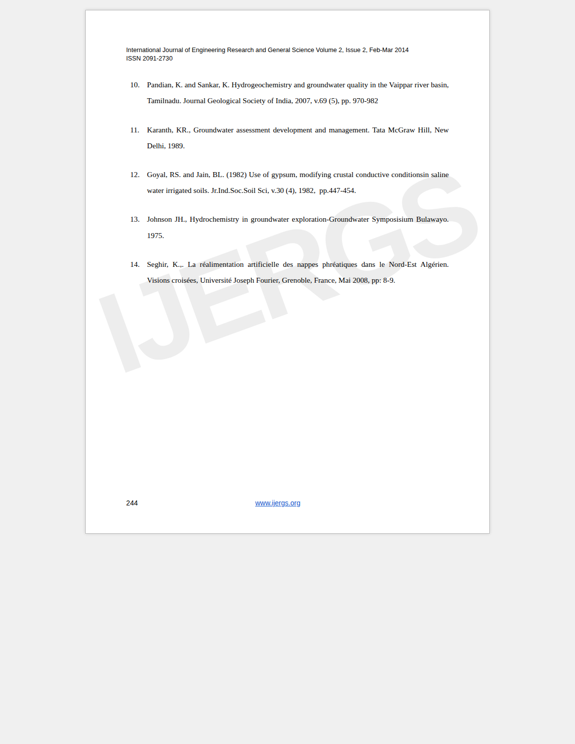IJERGS
International Journal of Engineering Research and General Science Volume 2, Issue 2, Feb-Mar 2014
ISSN 2091-2730
Pandian, K. and Sankar, K. Hydrogeochemistry and groundwater quality in the Vaippar river basin, Tamilnadu. Journal Geological Society of India, 2007, v.69 (5), pp. 970-982
Karanth, KR., Groundwater assessment development and management. Tata McGraw Hill, New Delhi, 1989.
Goyal, RS. and Jain, BL. (1982) Use of gypsum, modifying crustal conductive conditionsin saline water irrigated soils. Jr.Ind.Soc.Soil Sci, v.30 (4), 1982, pp.447-454.
Johnson JH., Hydrochemistry in groundwater exploration-Groundwater Symposisium Bulawayo. 1975.
Seghir, K.,. La réalimentation artificielle des nappes phréatiques dans le Nord-Est Algérien. Visions croisées, Université Joseph Fourier, Grenoble, France, Mai 2008, pp: 8-9.
244
www.ijergs.org